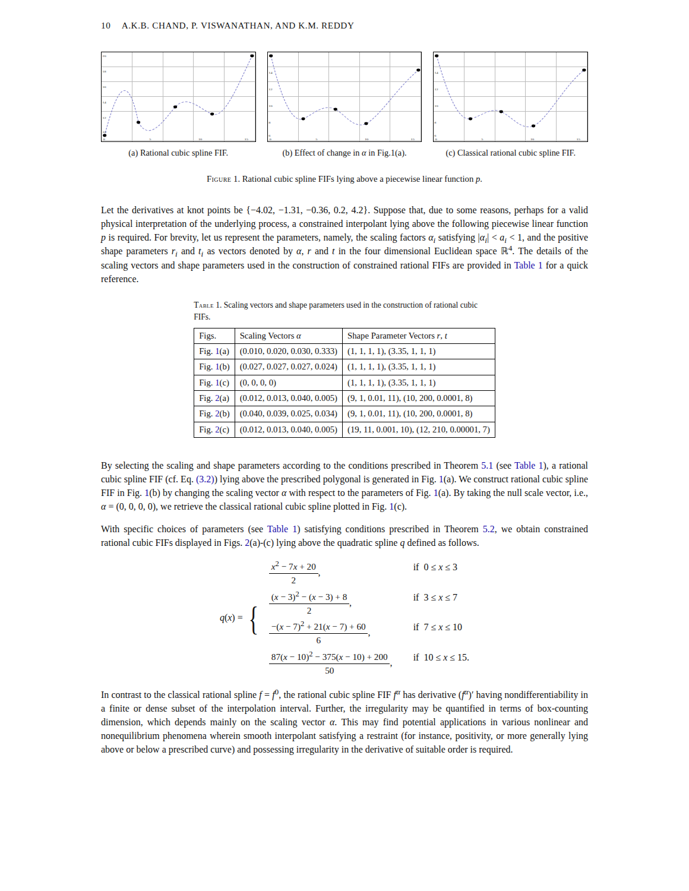10 A.K.B. CHAND, P. VISWANATHAN, AND K.M. REDDY
0 5 10 15 20 18 16 14 12 10
(a) Rational cubic spline FIF.
0 5 10 15 16 14 12 10 8 6
(b) Effect of change in α in Fig.1(a).
0 5 10 15 16 14 12 10 8 6
(c) Classical rational cubic spline FIF.
Figure 1. Rational cubic spline FIFs lying above a piecewise linear function p.
Let the derivatives at knot points be {−4.02, −1.31, −0.36, 0.2, 4.2}. Suppose that, due to some reasons, perhaps for a valid physical interpretation of the underlying process, a constrained interpolant lying above the following piecewise linear function p is required. For brevity, let us represent the parameters, namely, the scaling factors αi satisfying |αi| < ai < 1, and the positive shape parameters ri and ti as vectors denoted by α, r and t in the four dimensional Euclidean space ℝ4. The details of the scaling vectors and shape parameters used in the construction of constrained rational FIFs are provided in Table 1 for a quick reference.
Table 1. Scaling vectors and shape parameters used in the construction of rational cubic FIFs.
| Figs. | Scaling Vectors α | Shape Parameter Vectors r , t |
| --- | --- | --- |
| Fig. 1 (a) | (0.010, 0.020, 0.030, 0.333) | (1, 1, 1, 1), (3.35, 1, 1, 1) |
| Fig. 1 (b) | (0.027, 0.027, 0.027, 0.024) | (1, 1, 1, 1), (3.35, 1, 1, 1) |
| Fig. 1 (c) | (0, 0, 0, 0) | (1, 1, 1, 1), (3.35, 1, 1, 1) |
| Fig. 2 (a) | (0.012, 0.013, 0.040, 0.005) | (9, 1, 0.01, 11), (10, 200, 0.0001, 8) |
| Fig. 2 (b) | (0.040, 0.039, 0.025, 0.034) | (9, 1, 0.01, 11), (10, 200, 0.0001, 8) |
| Fig. 2 (c) | (0.012, 0.013, 0.040, 0.005) | (19, 11, 0.001, 10), (12, 210, 0.00001, 7) |
By selecting the scaling and shape parameters according to the conditions prescribed in Theorem 5.1 (see Table 1), a rational cubic spline FIF (cf. Eq. (3.2)) lying above the prescribed polygonal is generated in Fig. 1(a). We construct rational cubic spline FIF in Fig. 1(b) by changing the scaling vector α with respect to the parameters of Fig. 1(a). By taking the null scale vector, i.e., α = (0, 0, 0, 0), we retrieve the classical rational cubic spline plotted in Fig. 1(c).
With specific choices of parameters (see Table 1) satisfying conditions prescribed in Theorem 5.2, we obtain constrained rational cubic FIFs displayed in Figs. 2(a)-(c) lying above the quadratic spline q defined as follows.
q(x) = { x2 − 7x + 202, if 0 ≤ x ≤ 3 (x − 3)2 − (x − 3) + 82, if 3 ≤ x ≤ 7 −(x − 7)2 + 21(x − 7) + 606, if 7 ≤ x ≤ 10 87(x − 10)2 − 375(x − 10) + 20050, if 10 ≤ x ≤ 15.
In contrast to the classical rational spline f = f0, the rational cubic spline FIF fα has derivative (fα)′ having nondifferentiability in a finite or dense subset of the interpolation interval. Further, the irregularity may be quantified in terms of box-counting dimension, which depends mainly on the scaling vector α. This may find potential applications in various nonlinear and nonequilibrium phenomena wherein smooth interpolant satisfying a restraint (for instance, positivity, or more generally lying above or below a prescribed curve) and possessing irregularity in the derivative of suitable order is required.